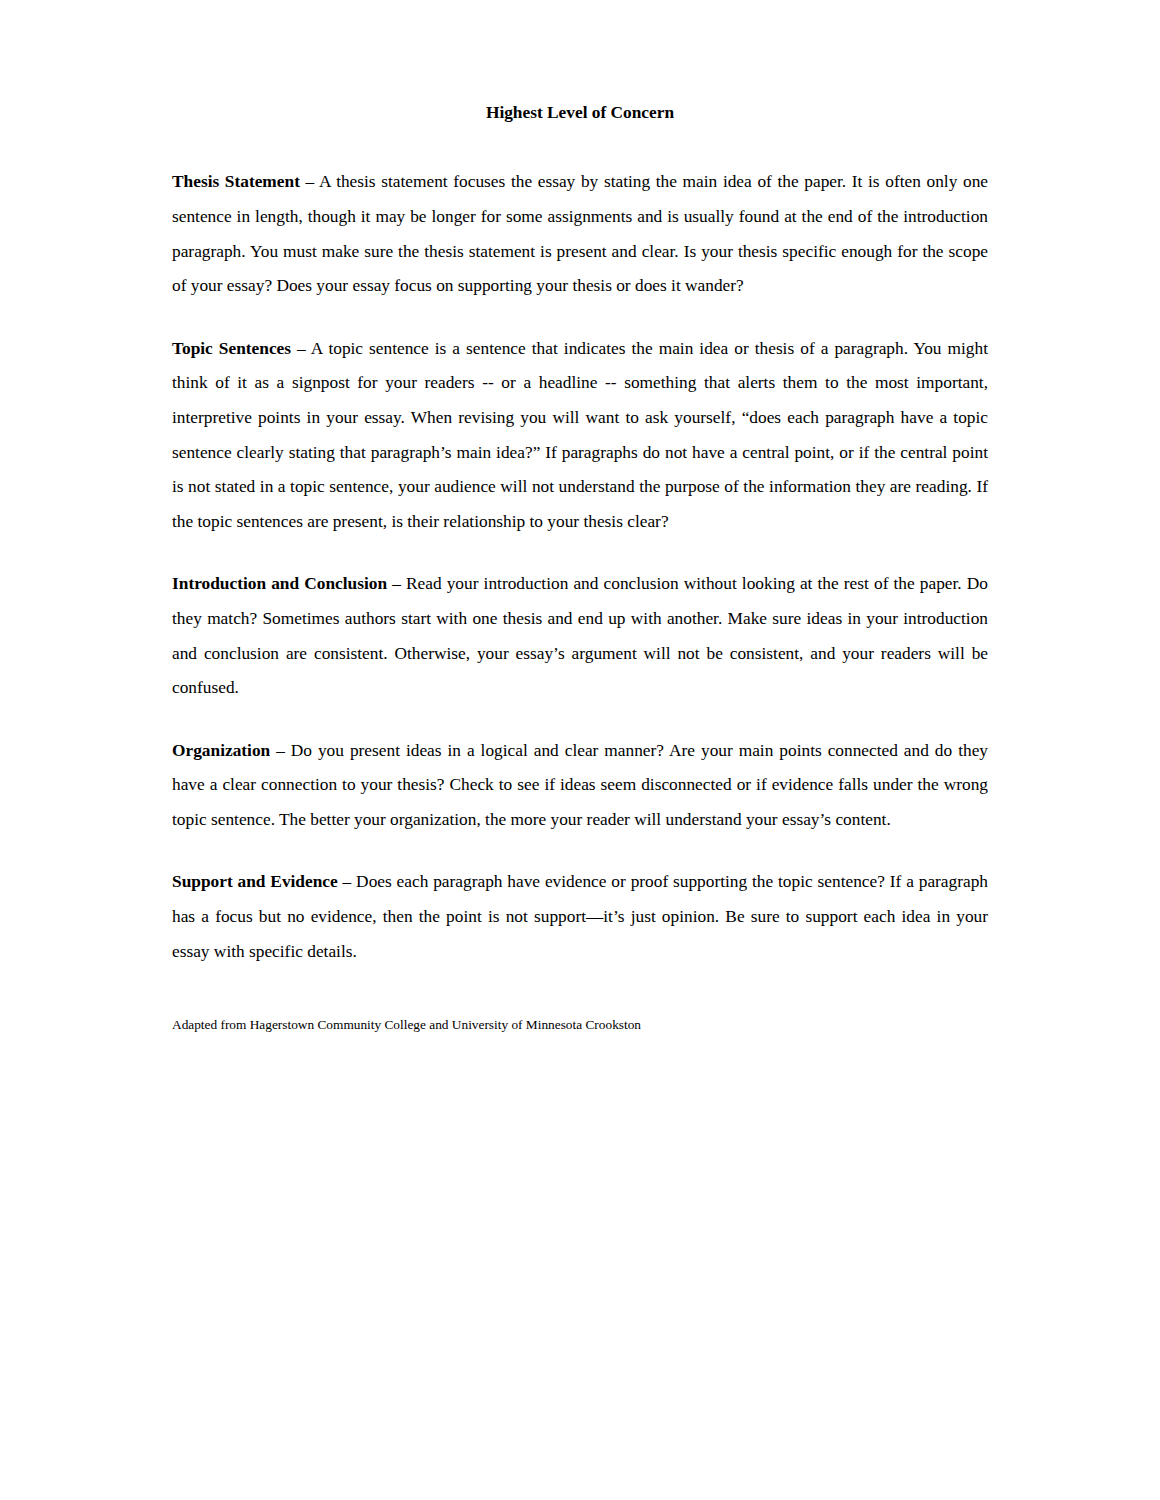Highest Level of Concern
Thesis Statement – A thesis statement focuses the essay by stating the main idea of the paper. It is often only one sentence in length, though it may be longer for some assignments and is usually found at the end of the introduction paragraph. You must make sure the thesis statement is present and clear. Is your thesis specific enough for the scope of your essay? Does your essay focus on supporting your thesis or does it wander?
Topic Sentences – A topic sentence is a sentence that indicates the main idea or thesis of a paragraph. You might think of it as a signpost for your readers -- or a headline -- something that alerts them to the most important, interpretive points in your essay. When revising you will want to ask yourself, “does each paragraph have a topic sentence clearly stating that paragraph’s main idea?” If paragraphs do not have a central point, or if the central point is not stated in a topic sentence, your audience will not understand the purpose of the information they are reading. If the topic sentences are present, is their relationship to your thesis clear?
Introduction and Conclusion – Read your introduction and conclusion without looking at the rest of the paper. Do they match? Sometimes authors start with one thesis and end up with another. Make sure ideas in your introduction and conclusion are consistent. Otherwise, your essay’s argument will not be consistent, and your readers will be confused.
Organization – Do you present ideas in a logical and clear manner? Are your main points connected and do they have a clear connection to your thesis? Check to see if ideas seem disconnected or if evidence falls under the wrong topic sentence. The better your organization, the more your reader will understand your essay’s content.
Support and Evidence – Does each paragraph have evidence or proof supporting the topic sentence? If a paragraph has a focus but no evidence, then the point is not support—it’s just opinion. Be sure to support each idea in your essay with specific details.
Adapted from Hagerstown Community College and University of Minnesota Crookston